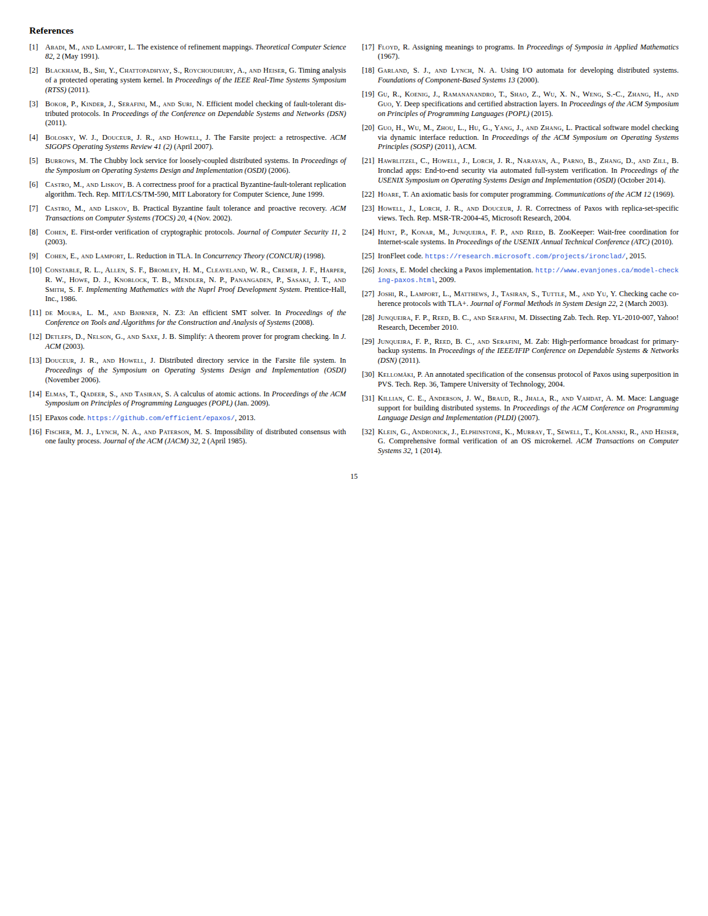References
[1] Abadi, M., and Lamport, L. The existence of refinement mappings. Theoretical Computer Science 82, 2 (May 1991).
[2] Blackham, B., Shi, Y., Chattopadhyay, S., Roychoudhury, A., and Heiser, G. Timing analysis of a protected operating system kernel. In Proceedings of the IEEE Real-Time Systems Symposium (RTSS) (2011).
[3] Bokor, P., Kinder, J., Serafini, M., and Suri, N. Efficient model checking of fault-tolerant distributed protocols. In Proceedings of the Conference on Dependable Systems and Networks (DSN) (2011).
[4] Bolosky, W. J., Douceur, J. R., and Howell, J. The Farsite project: a retrospective. ACM SIGOPS Operating Systems Review 41 (2) (April 2007).
[5] Burrows, M. The Chubby lock service for loosely-coupled distributed systems. In Proceedings of the Symposium on Operating Systems Design and Implementation (OSDI) (2006).
[6] Castro, M., and Liskov, B. A correctness proof for a practical Byzantine-fault-tolerant replication algorithm. Tech. Rep. MIT/LCS/TM-590, MIT Laboratory for Computer Science, June 1999.
[7] Castro, M., and Liskov, B. Practical Byzantine fault tolerance and proactive recovery. ACM Transactions on Computer Systems (TOCS) 20, 4 (Nov. 2002).
[8] Cohen, E. First-order verification of cryptographic protocols. Journal of Computer Security 11, 2 (2003).
[9] Cohen, E., and Lamport, L. Reduction in TLA. In Concurrency Theory (CONCUR) (1998).
[10] Constable, R. L., Allen, S. F., Bromley, H. M., Cleaveland, W. R., Cremer, J. F., Harper, R. W., Howe, D. J., Knoblock, T. B., Mendler, N. P., Panangaden, P., Sasaki, J. T., and Smith, S. F. Implementing Mathematics with the Nuprl Proof Development System. Prentice-Hall, Inc., 1986.
[11] de Moura, L. M., and Bjørner, N. Z3: An efficient SMT solver. In Proceedings of the Conference on Tools and Algorithms for the Construction and Analysis of Systems (2008).
[12] Detlefs, D., Nelson, G., and Saxe, J. B. Simplify: A theorem prover for program checking. In J. ACM (2003).
[13] Douceur, J. R., and Howell, J. Distributed directory service in the Farsite file system. In Proceedings of the Symposium on Operating Systems Design and Implementation (OSDI) (November 2006).
[14] Elmas, T., Qadeer, S., and Tasiran, S. A calculus of atomic actions. In Proceedings of the ACM Symposium on Principles of Programming Languages (POPL) (Jan. 2009).
[15] EPaxos code. https://github.com/efficient/epaxos/, 2013.
[16] Fischer, M. J., Lynch, N. A., and Paterson, M. S. Impossibility of distributed consensus with one faulty process. Journal of the ACM (JACM) 32, 2 (April 1985).
[17] Floyd, R. Assigning meanings to programs. In Proceedings of Symposia in Applied Mathematics (1967).
[18] Garland, S. J., and Lynch, N. A. Using I/O automata for developing distributed systems. Foundations of Component-Based Systems 13 (2000).
[19] Gu, R., Koenig, J., Ramananandro, T., Shao, Z., Wu, X. N., Weng, S.-C., Zhang, H., and Guo, Y. Deep specifications and certified abstraction layers. In Proceedings of the ACM Symposium on Principles of Programming Languages (POPL) (2015).
[20] Guo, H., Wu, M., Zhou, L., Hu, G., Yang, J., and Zhang, L. Practical software model checking via dynamic interface reduction. In Proceedings of the ACM Symposium on Operating Systems Principles (SOSP) (2011), ACM.
[21] Hawblitzel, C., Howell, J., Lorch, J. R., Narayan, A., Parno, B., Zhang, D., and Zill, B. Ironclad apps: End-to-end security via automated full-system verification. In Proceedings of the USENIX Symposium on Operating Systems Design and Implementation (OSDI) (October 2014).
[22] Hoare, T. An axiomatic basis for computer programming. Communications of the ACM 12 (1969).
[23] Howell, J., Lorch, J. R., and Douceur, J. R. Correctness of Paxos with replica-set-specific views. Tech. Rep. MSR-TR-2004-45, Microsoft Research, 2004.
[24] Hunt, P., Konar, M., Junqueira, F. P., and Reed, B. ZooKeeper: Wait-free coordination for Internet-scale systems. In Proceedings of the USENIX Annual Technical Conference (ATC) (2010).
[25] IronFleet code. https://research.microsoft.com/projects/ironclad/, 2015.
[26] Jones, E. Model checking a Paxos implementation. http://www.evanjones.ca/model-checking-paxos.html, 2009.
[27] Joshi, R., Lamport, L., Matthews, J., Tasiran, S., Tuttle, M., and Yu, Y. Checking cache coherence protocols with TLA+. Journal of Formal Methods in System Design 22, 2 (March 2003).
[28] Junqueira, F. P., Reed, B. C., and Serafini, M. Dissecting Zab. Tech. Rep. YL-2010-007, Yahoo! Research, December 2010.
[29] Junqueira, F. P., Reed, B. C., and Serafini, M. Zab: High-performance broadcast for primary-backup systems. In Proceedings of the IEEE/IFIP Conference on Dependable Systems & Networks (DSN) (2011).
[30] Kellomäki, P. An annotated specification of the consensus protocol of Paxos using superposition in PVS. Tech. Rep. 36, Tampere University of Technology, 2004.
[31] Killian, C. E., Anderson, J. W., Braud, R., Jhala, R., and Vahdat, A. M. Mace: Language support for building distributed systems. In Proceedings of the ACM Conference on Programming Language Design and Implementation (PLDI) (2007).
[32] Klein, G., Andronick, J., Elphinstone, K., Murray, T., Sewell, T., Kolanski, R., and Heiser, G. Comprehensive formal verification of an OS microkernel. ACM Transactions on Computer Systems 32, 1 (2014).
15